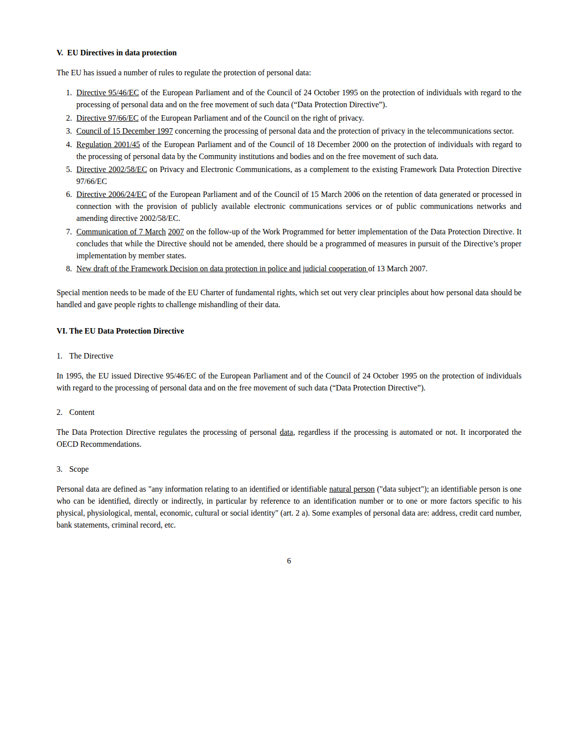V. EU Directives in data protection
The EU has issued a number of rules to regulate the protection of personal data:
Directive 95/46/EC of the European Parliament and of the Council of 24 October 1995 on the protection of individuals with regard to the processing of personal data and on the free movement of such data (“Data Protection Directive”).
Directive 97/66/EC of the European Parliament and of the Council on the right of privacy.
Council of 15 December 1997 concerning the processing of personal data and the protection of privacy in the telecommunications sector.
Regulation 2001/45 of the European Parliament and of the Council of 18 December 2000 on the protection of individuals with regard to the processing of personal data by the Community institutions and bodies and on the free movement of such data.
Directive 2002/58/EC on Privacy and Electronic Communications, as a complement to the existing Framework Data Protection Directive 97/66/EC
Directive 2006/24/EC of the European Parliament and of the Council of 15 March 2006 on the retention of data generated or processed in connection with the provision of publicly available electronic communications services or of public communications networks and amending directive 2002/58/EC.
Communication of 7 March 2007 on the follow-up of the Work Programmed for better implementation of the Data Protection Directive. It concludes that while the Directive should not be amended, there should be a programmed of measures in pursuit of the Directive’s proper implementation by member states.
New draft of the Framework Decision on data protection in police and judicial cooperation of 13 March 2007.
Special mention needs to be made of the EU Charter of fundamental rights, which set out very clear principles about how personal data should be handled and gave people rights to challenge mishandling of their data.
VI. The EU Data Protection Directive
1. The Directive
In 1995, the EU issued Directive 95/46/EC of the European Parliament and of the Council of 24 October 1995 on the protection of individuals with regard to the processing of personal data and on the free movement of such data (“Data Protection Directive”).
2. Content
The Data Protection Directive regulates the processing of personal data, regardless if the processing is automated or not. It incorporated the OECD Recommendations.
3. Scope
Personal data are defined as "any information relating to an identified or identifiable natural person ("data subject"); an identifiable person is one who can be identified, directly or indirectly, in particular by reference to an identification number or to one or more factors specific to his physical, physiological, mental, economic, cultural or social identity" (art. 2 a). Some examples of personal data are: address, credit card number, bank statements, criminal record, etc.
6